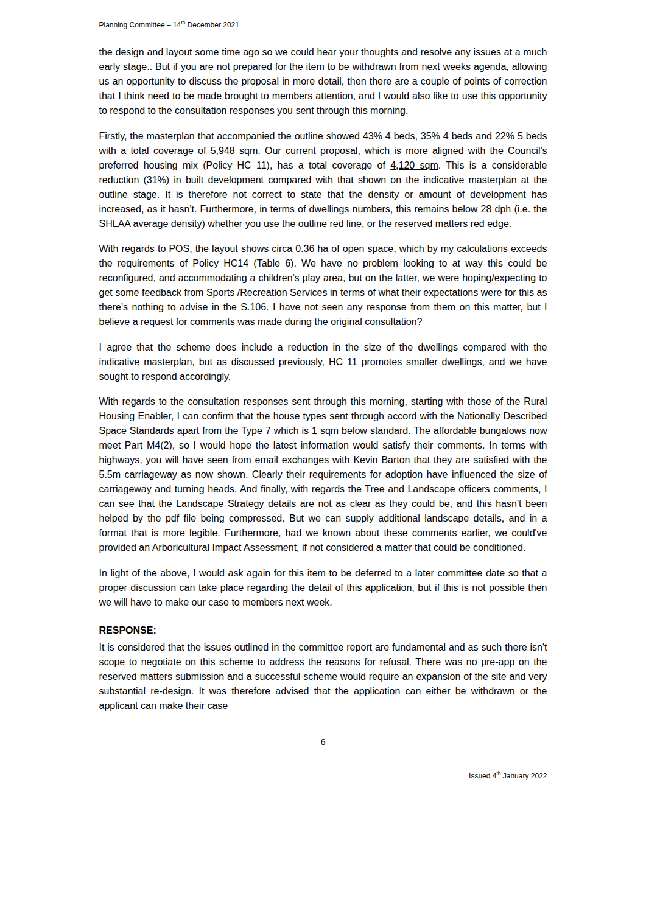Planning Committee – 14th December 2021
the design and layout some time ago so we could hear your thoughts and resolve any issues at a much early stage.. But if you are not prepared for the item to be withdrawn from next weeks agenda, allowing us an opportunity to discuss the proposal in more detail, then there are a couple of points of correction that I think need to be made brought to members attention, and I would also like to use this opportunity to respond to the consultation responses you sent through this morning.
Firstly, the masterplan that accompanied the outline showed 43% 4 beds, 35% 4 beds and 22% 5 beds with a total coverage of 5,948 sqm. Our current proposal, which is more aligned with the Council's preferred housing mix (Policy HC 11), has a total coverage of 4,120 sqm. This is a considerable reduction (31%) in built development compared with that shown on the indicative masterplan at the outline stage. It is therefore not correct to state that the density or amount of development has increased, as it hasn't. Furthermore, in terms of dwellings numbers, this remains below 28 dph (i.e. the SHLAA average density) whether you use the outline red line, or the reserved matters red edge.
With regards to POS, the layout shows circa 0.36 ha of open space, which by my calculations exceeds the requirements of Policy HC14 (Table 6). We have no problem looking to at way this could be reconfigured, and accommodating a children's play area, but on the latter, we were hoping/expecting to get some feedback from Sports /Recreation Services in terms of what their expectations were for this as there's nothing to advise in the S.106. I have not seen any response from them on this matter, but I believe a request for comments was made during the original consultation?
I agree that the scheme does include a reduction in the size of the dwellings compared with the indicative masterplan, but as discussed previously, HC 11 promotes smaller dwellings, and we have sought to respond accordingly.
With regards to the consultation responses sent through this morning, starting with those of the Rural Housing Enabler, I can confirm that the house types sent through accord with the Nationally Described Space Standards apart from the Type 7 which is 1 sqm below standard. The affordable bungalows now meet Part M4(2), so I would hope the latest information would satisfy their comments. In terms with highways, you will have seen from email exchanges with Kevin Barton that they are satisfied with the 5.5m carriageway as now shown. Clearly their requirements for adoption have influenced the size of carriageway and turning heads. And finally, with regards the Tree and Landscape officers comments, I can see that the Landscape Strategy details are not as clear as they could be, and this hasn't been helped by the pdf file being compressed. But we can supply additional landscape details, and in a format that is more legible. Furthermore, had we known about these comments earlier, we could've provided an Arboricultural Impact Assessment, if not considered a matter that could be conditioned.
In light of the above, I would ask again for this item to be deferred to a later committee date so that a proper discussion can take place regarding the detail of this application, but if this is not possible then we will have to make our case to members next week.
RESPONSE:
It is considered that the issues outlined in the committee report are fundamental and as such there isn't scope to negotiate on this scheme to address the reasons for refusal. There was no pre-app on the reserved matters submission and a successful scheme would require an expansion of the site and very substantial re-design. It was therefore advised that the application can either be withdrawn or the applicant can make their case
6
Issued 4th January 2022